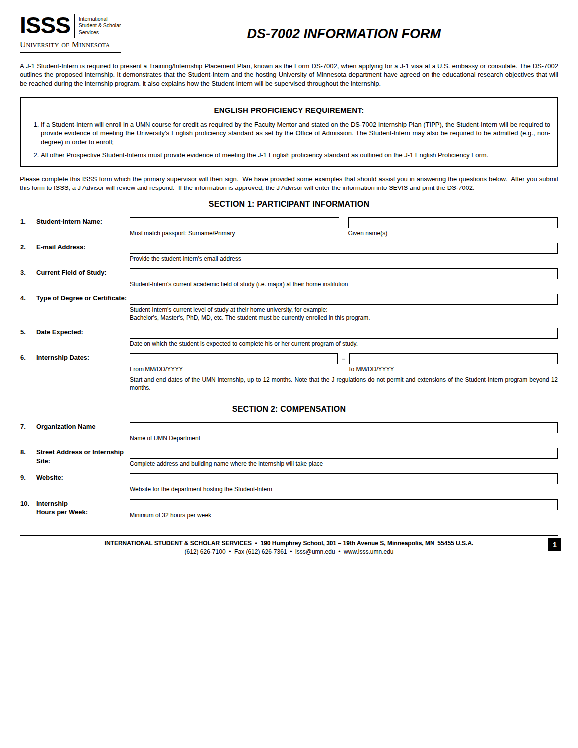ISSS
International
Student & Scholar
Services
University of Minnesota
DS-7002 INFORMATION FORM
A J-1 Student-Intern is required to present a Training/Internship Placement Plan, known as the Form DS-7002, when applying for a J-1 visa at a U.S. embassy or consulate. The DS-7002 outlines the proposed internship. It demonstrates that the Student-Intern and the hosting University of Minnesota department have agreed on the educational research objectives that will be reached during the internship program. It also explains how the Student-Intern will be supervised throughout the internship.
ENGLISH PROFICIENCY REQUIREMENT:
If a Student-Intern will enroll in a UMN course for credit as required by the Faculty Mentor and stated on the DS-7002 Internship Plan (TIPP), the Student-Intern will be required to provide evidence of meeting the University's English proficiency standard as set by the Office of Admission. The Student-Intern may also be required to be admitted (e.g., non-degree) in order to enroll;
All other Prospective Student-Interns must provide evidence of meeting the J-1 English proficiency standard as outlined on the J-1 English Proficiency Form.
Please complete this ISSS form which the primary supervisor will then sign. We have provided some examples that should assist you in answering the questions below. After you submit this form to ISSS, a J Advisor will review and respond. If the information is approved, the J Advisor will enter the information into SEVIS and print the DS-7002.
SECTION 1: PARTICIPANT INFORMATION
| 1. | Student-Intern Name: | Must match passport: Surname/Primary Given name(s) |
| 2. | E-mail Address: | Provide the student-intern's email address |
| 3. | Current Field of Study: | Student-Intern's current academic field of study (i.e. major) at their home institution |
| 4. | Type of Degree or Certificate: | Student-Intern's current level of study at their home university, for example: Bachelor's, Master's, PhD, MD, etc. The student must be currently enrolled in this program. |
| 5. | Date Expected: | Date on which the student is expected to complete his or her current program of study. |
| 6. | Internship Dates: | – From MM/DD/YYYY To MM/DD/YYYY Start and end dates of the UMN internship, up to 12 months. Note that the J regulations do not permit and extensions of the Student-Intern program beyond 12 months. |
SECTION 2: COMPENSATION
| 7. | Organization Name | Name of UMN Department |
| 8. | Street Address or Internship Site: | Complete address and building name where the internship will take place |
| 9. | Website: | Website for the department hosting the Student-Intern |
| 10. | Internship Hours per Week: | Minimum of 32 hours per week |
INTERNATIONAL STUDENT & SCHOLAR SERVICES • 190 Humphrey School, 301 – 19th Avenue S, Minneapolis, MN 55455 U.S.A.
(612) 626-7100 • Fax (612) 626-7361 • isss@umn.edu • www.isss.umn.edu
1